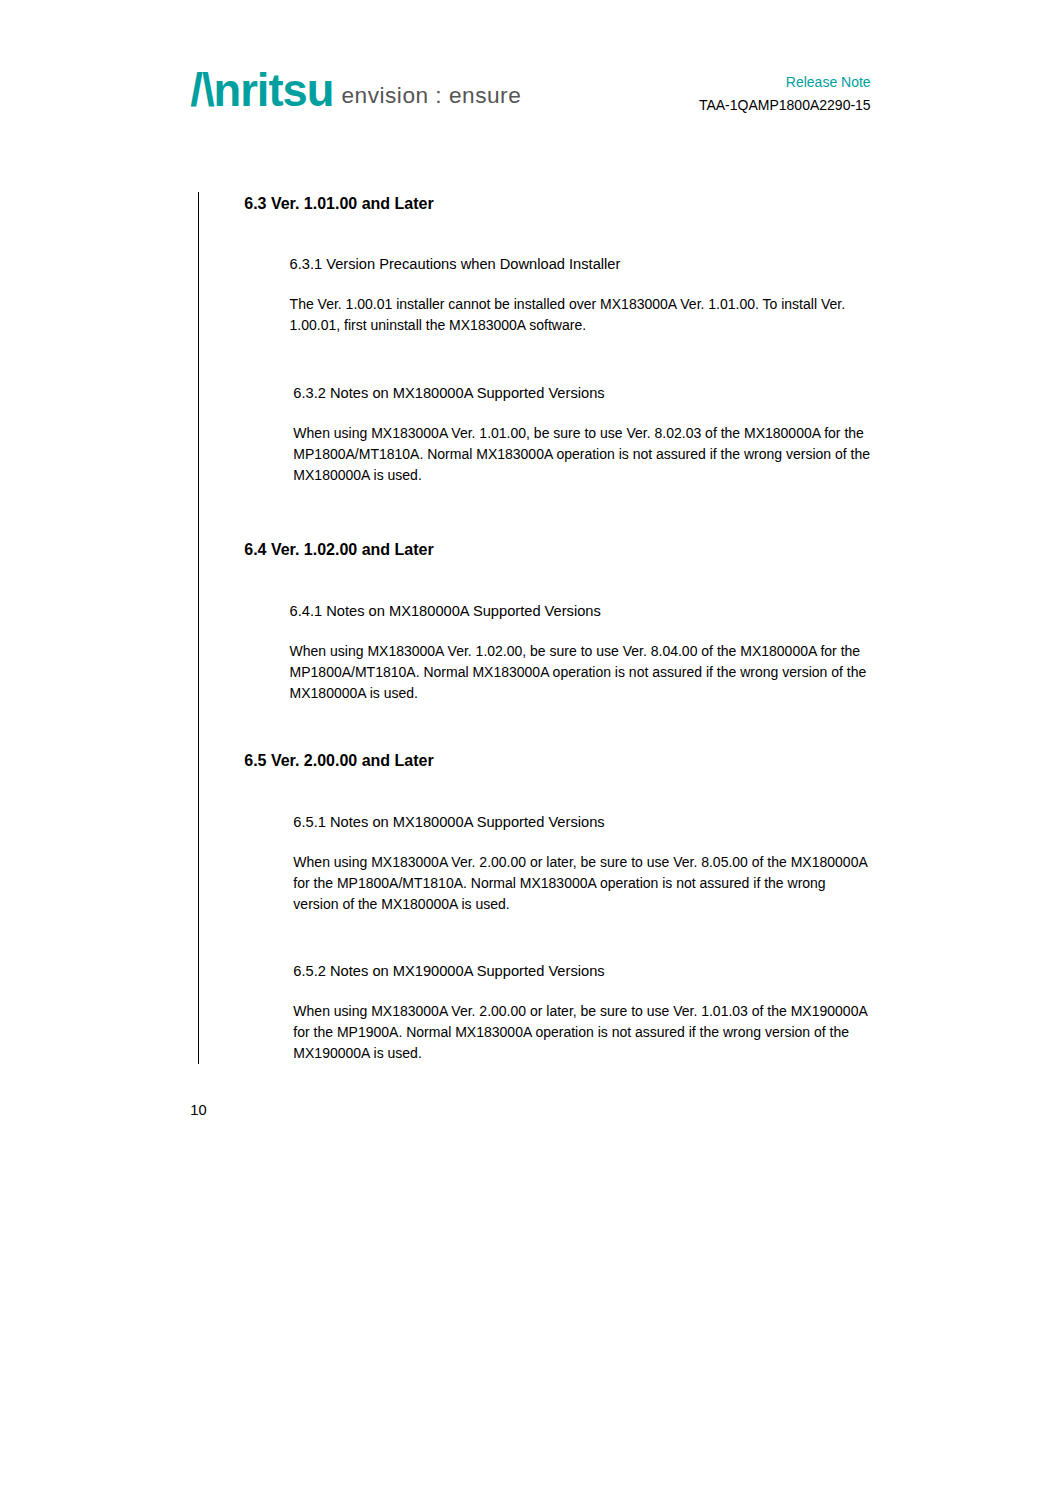/\nritsu
envision : ensure
Release Note
TAA-1QAMP1800A2290-15
6.3 Ver. 1.01.00 and Later
6.3.1 Version Precautions when Download Installer
The Ver. 1.00.01 installer cannot be installed over MX183000A Ver. 1.01.00. To install Ver. 1.00.01, first uninstall the MX183000A software.
6.3.2 Notes on MX180000A Supported Versions
When using MX183000A Ver. 1.01.00, be sure to use Ver. 8.02.03 of the MX180000A for the MP1800A/MT1810A. Normal MX183000A operation is not assured if the wrong version of the MX180000A is used.
6.4 Ver. 1.02.00 and Later
6.4.1 Notes on MX180000A Supported Versions
When using MX183000A Ver. 1.02.00, be sure to use Ver. 8.04.00 of the MX180000A for the MP1800A/MT1810A. Normal MX183000A operation is not assured if the wrong version of the MX180000A is used.
6.5 Ver. 2.00.00 and Later
6.5.1 Notes on MX180000A Supported Versions
When using MX183000A Ver. 2.00.00 or later, be sure to use Ver. 8.05.00 of the MX180000A for the MP1800A/MT1810A. Normal MX183000A operation is not assured if the wrong version of the MX180000A is used.
6.5.2 Notes on MX190000A Supported Versions
When using MX183000A Ver. 2.00.00 or later, be sure to use Ver. 1.01.03 of the MX190000A for the MP1900A. Normal MX183000A operation is not assured if the wrong version of the MX190000A is used.
10